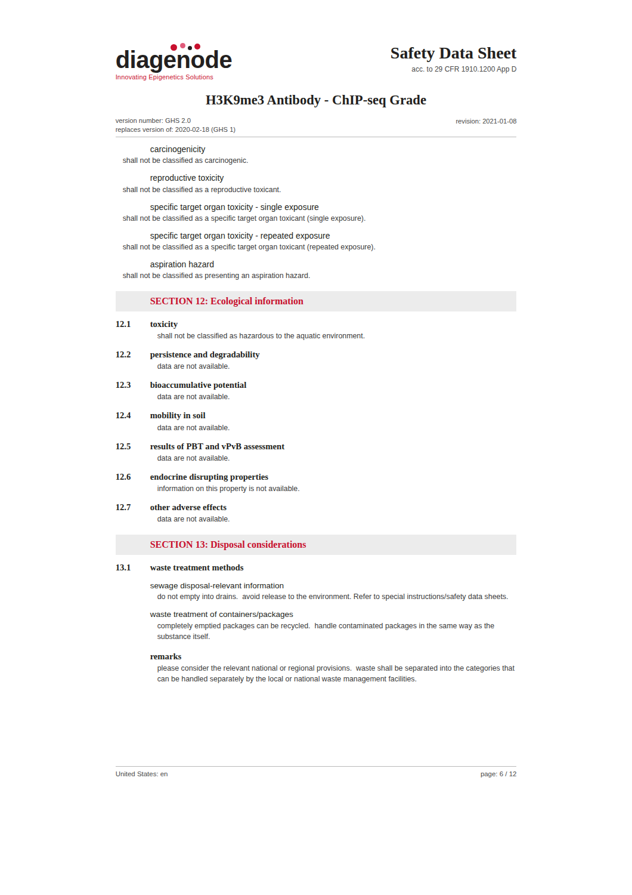diagenode
Innovating Epigenetics Solutions
Safety Data Sheet
acc. to 29 CFR 1910.1200 App D
H3K9me3 Antibody - ChIP-seq Grade
version number: GHS 2.0
replaces version of: 2020-02-18 (GHS 1)
revision: 2021-01-08
carcinogenicity
shall not be classified as carcinogenic.
reproductive toxicity
shall not be classified as a reproductive toxicant.
specific target organ toxicity - single exposure
shall not be classified as a specific target organ toxicant (single exposure).
specific target organ toxicity - repeated exposure
shall not be classified as a specific target organ toxicant (repeated exposure).
aspiration hazard
shall not be classified as presenting an aspiration hazard.
SECTION 12: Ecological information
12.1
toxicity
shall not be classified as hazardous to the aquatic environment.
12.2
persistence and degradability
data are not available.
12.3
bioaccumulative potential
data are not available.
12.4
mobility in soil
data are not available.
12.5
results of PBT and vPvB assessment
data are not available.
12.6
endocrine disrupting properties
information on this property is not available.
12.7
other adverse effects
data are not available.
SECTION 13: Disposal considerations
13.1
waste treatment methods
sewage disposal-relevant information
do not empty into drains. avoid release to the environment. Refer to special instructions/safety data sheets.
waste treatment of containers/packages
completely emptied packages can be recycled. handle contaminated packages in the same way as the substance itself.
remarks
please consider the relevant national or regional provisions. waste shall be separated into the categories that can be handled separately by the local or national waste management facilities.
United States: en
page: 6 / 12